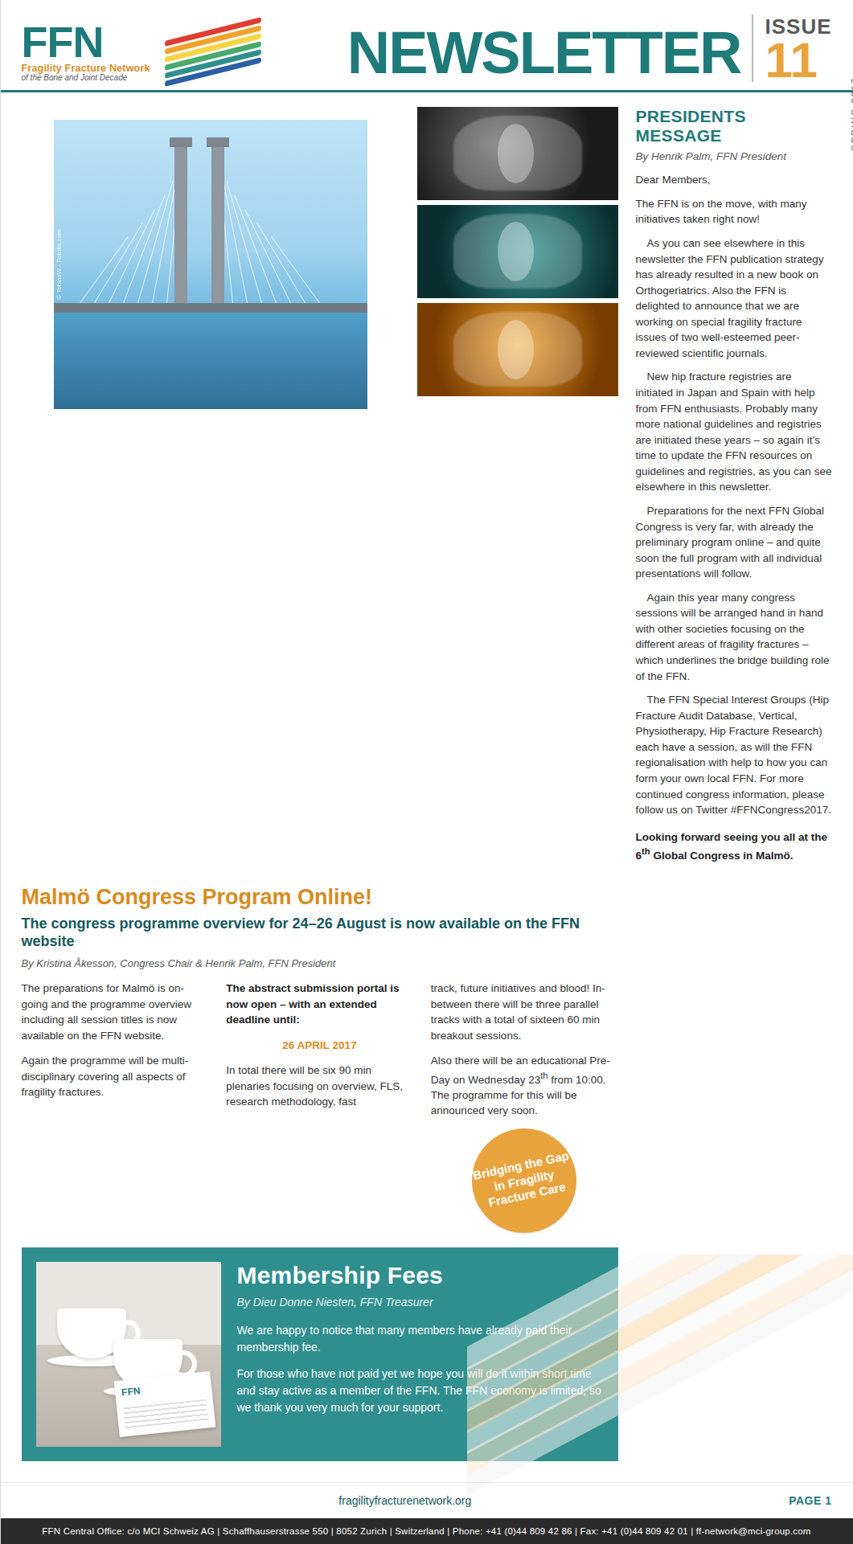FFN
Fragility Fracture Network
of the Bone and Joint Decade
NEWSLETTER
ISSUE
11
SPRING 2017
© TobiasW - Fotolia.com
PRESIDENTS MESSAGE
By Henrik Palm, FFN President
Dear Members,
The FFN is on the move, with many initiatives taken right now!
As you can see elsewhere in this newsletter the FFN publication strategy has already resulted in a new book on Orthogeriatrics. Also the FFN is delighted to announce that we are working on special fragility fracture issues of two well-esteemed peer-reviewed scientific journals.
New hip fracture registries are initiated in Japan and Spain with help from FFN enthusiasts. Probably many more national guidelines and registries are initiated these years – so again it’s time to update the FFN resources on guidelines and registries, as you can see elsewhere in this newsletter.
Preparations for the next FFN Global Congress is very far, with already the preliminary program online – and quite soon the full program with all individual presentations will follow.
Again this year many congress sessions will be arranged hand in hand with other societies focusing on the different areas of fragility fractures – which underlines the bridge building role of the FFN.
The FFN Special Interest Groups (Hip Fracture Audit Database, Vertical, Physiotherapy, Hip Fracture Research) each have a session, as will the FFN regionalisation with help to how you can form your own local FFN. For more continued congress information, please follow us on Twitter #FFNCongress2017.
Looking forward seeing you all at the 6th Global Congress in Malmö.
Malmö Congress Program Online!
The congress programme overview for 24–26 August is now available on the FFN website
By Kristina Åkesson, Congress Chair & Henrik Palm, FFN President
The preparations for Malmö is on-going and the programme overview including all session titles is now available on the FFN website.
Again the programme will be multi-disciplinary covering all aspects of fragility fractures.
The abstract submission portal is now open – with an extended deadline until:
26 APRIL 2017
In total there will be six 90 min plenaries focusing on overview, FLS, research methodology, fast
track, future initiatives and blood! In-between there will be three parallel tracks with a total of sixteen 60 min breakout sessions.
Also there will be an educational Pre-Day on Wednesday 23th from 10:00. The programme for this will be announced very soon.
Bridging the Gap in Fragility Fracture Care
Membership Fees
By Dieu Donne Niesten, FFN Treasurer
We are happy to notice that many members have already paid their membership fee.
For those who have not paid yet we hope you will do it within short time and stay active as a member of the FFN. The FFN economy is limited, so we thank you very much for your support.
fragilityfracturenetwork.org PAGE 1
FFN Central Office: c/o MCI Schweiz AG | Schaffhauserstrasse 550 | 8052 Zurich | Switzerland | Phone: +41 (0)44 809 42 86 | Fax: +41 (0)44 809 42 01 | ff-network@mci-group.com